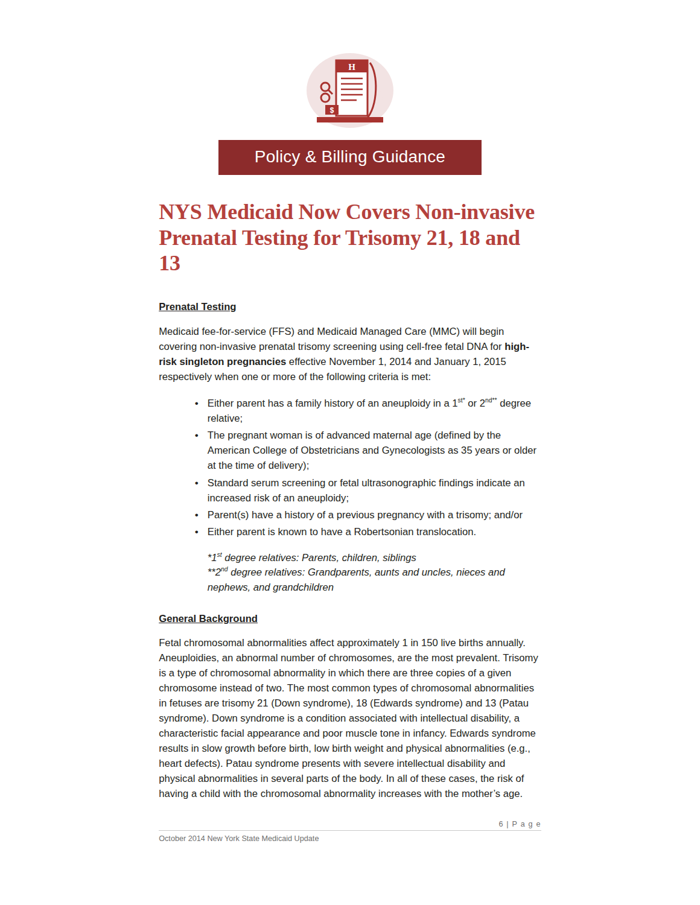H $
Policy & Billing Guidance
NYS Medicaid Now Covers Non-invasive
Prenatal Testing for Trisomy 21, 18 and 13
Prenatal Testing
Medicaid fee-for-service (FFS) and Medicaid Managed Care (MMC) will begin covering non-invasive prenatal trisomy screening using cell-free fetal DNA for high-risk singleton pregnancies effective November 1, 2014 and January 1, 2015 respectively when one or more of the following criteria is met:
Either parent has a family history of an aneuploidy in a 1st* or 2nd** degree relative;
The pregnant woman is of advanced maternal age (defined by the American College of Obstetricians and Gynecologists as 35 years or older at the time of delivery);
Standard serum screening or fetal ultrasonographic findings indicate an increased risk of an aneuploidy;
Parent(s) have a history of a previous pregnancy with a trisomy; and/or
Either parent is known to have a Robertsonian translocation.
*1st degree relatives: Parents, children, siblings **2nd degree relatives: Grandparents, aunts and uncles, nieces and nephews, and grandchildren
General Background
Fetal chromosomal abnormalities affect approximately 1 in 150 live births annually. Aneuploidies, an abnormal number of chromosomes, are the most prevalent. Trisomy is a type of chromosomal abnormality in which there are three copies of a given chromosome instead of two. The most common types of chromosomal abnormalities in fetuses are trisomy 21 (Down syndrome), 18 (Edwards syndrome) and 13 (Patau syndrome). Down syndrome is a condition associated with intellectual disability, a characteristic facial appearance and poor muscle tone in infancy. Edwards syndrome results in slow growth before birth, low birth weight and physical abnormalities (e.g., heart defects). Patau syndrome presents with severe intellectual disability and physical abnormalities in several parts of the body. In all of these cases, the risk of having a child with the chromosomal abnormality increases with the mother’s age.
6 | P a g e
October 2014 New York State Medicaid Update